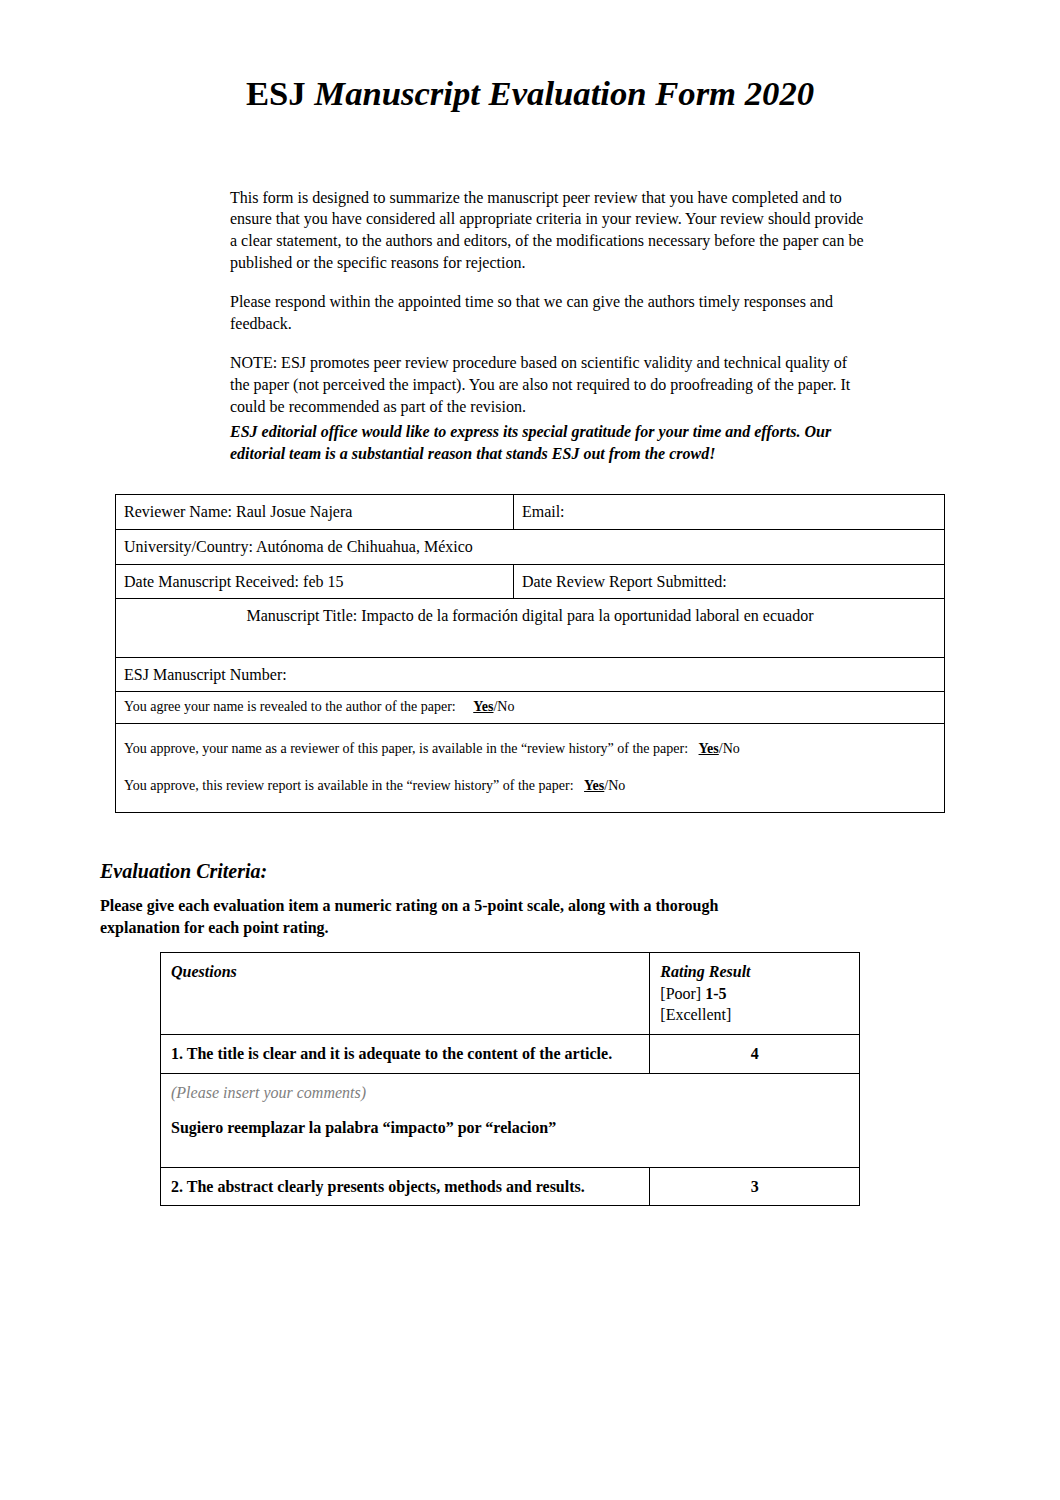ESJ Manuscript Evaluation Form 2020
This form is designed to summarize the manuscript peer review that you have completed and to ensure that you have considered all appropriate criteria in your review. Your review should provide a clear statement, to the authors and editors, of the modifications necessary before the paper can be published or the specific reasons for rejection.
Please respond within the appointed time so that we can give the authors timely responses and feedback.
NOTE: ESJ promotes peer review procedure based on scientific validity and technical quality of the paper (not perceived the impact). You are also not required to do proofreading of the paper. It could be recommended as part of the revision.
ESJ editorial office would like to express its special gratitude for your time and efforts. Our editorial team is a substantial reason that stands ESJ out from the crowd!
| Reviewer Name: Raul Josue Najera | Email: |
| University/Country: Autónoma de Chihuahua, México |
| Date Manuscript Received: feb 15 | Date Review Report Submitted: |
| Manuscript Title: Impacto de la formación digital para la oportunidad laboral en ecuador |
| ESJ Manuscript Number: |
| You agree your name is revealed to the author of the paper: Yes /No |
| You approve, your name as a reviewer of this paper, is available in the “review history” of the paper: Yes /No You approve, this review report is available in the “review history” of the paper: Yes /No |
Evaluation Criteria:
Please give each evaluation item a numeric rating on a 5-point scale, along with a thorough explanation for each point rating.
| Questions | Rating Result [Poor] 1-5 [Excellent] |
| 1. The title is clear and it is adequate to the content of the article. | 4 |
| (Please insert your comments) Sugiero reemplazar la palabra “impacto” por “relacion” |
| 2. The abstract clearly presents objects, methods and results. | 3 |